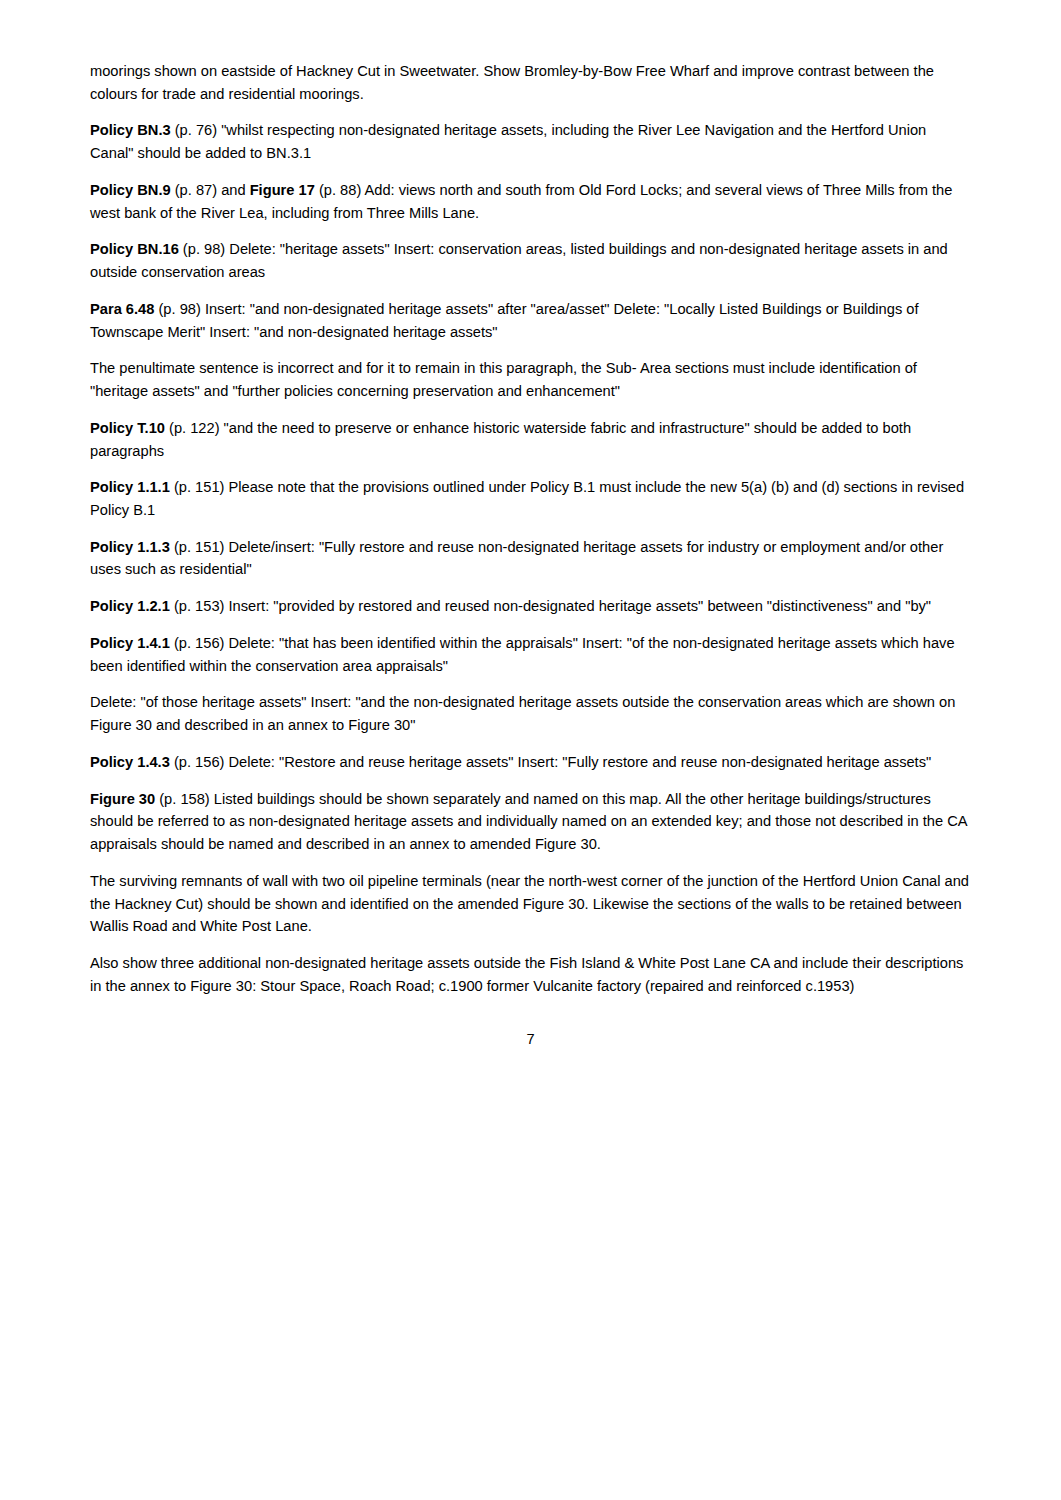moorings shown on eastside of Hackney Cut in Sweetwater. Show Bromley-by-Bow Free Wharf and improve contrast between the colours for trade and residential moorings.
Policy BN.3 (p. 76) "whilst respecting non-designated heritage assets, including the River Lee Navigation and the Hertford Union Canal" should be added to BN.3.1
Policy BN.9 (p. 87) and Figure 17 (p. 88) Add: views north and south from Old Ford Locks; and several views of Three Mills from the west bank of the River Lea, including from Three Mills Lane.
Policy BN.16 (p. 98) Delete: "heritage assets" Insert: conservation areas, listed buildings and non-designated heritage assets in and outside conservation areas
Para 6.48 (p. 98) Insert: "and non-designated heritage assets" after "area/asset" Delete: "Locally Listed Buildings or Buildings of Townscape Merit" Insert: "and non-designated heritage assets"
The penultimate sentence is incorrect and for it to remain in this paragraph, the Sub- Area sections must include identification of "heritage assets" and "further policies concerning preservation and enhancement"
Policy T.10 (p. 122) "and the need to preserve or enhance historic waterside fabric and infrastructure" should be added to both paragraphs
Policy 1.1.1 (p. 151) Please note that the provisions outlined under Policy B.1 must include the new 5(a) (b) and (d) sections in revised Policy B.1
Policy 1.1.3 (p. 151) Delete/insert: "Fully restore and reuse non-designated heritage assets for industry or employment and/or other uses such as residential"
Policy 1.2.1 (p. 153) Insert: "provided by restored and reused non-designated heritage assets" between "distinctiveness" and "by"
Policy 1.4.1 (p. 156) Delete: "that has been identified within the appraisals" Insert: "of the non-designated heritage assets which have been identified within the conservation area appraisals"
Delete: "of those heritage assets" Insert: "and the non-designated heritage assets outside the conservation areas which are shown on Figure 30 and described in an annex to Figure 30"
Policy 1.4.3 (p. 156) Delete: "Restore and reuse heritage assets" Insert: "Fully restore and reuse non-designated heritage assets"
Figure 30 (p. 158) Listed buildings should be shown separately and named on this map. All the other heritage buildings/structures should be referred to as non-designated heritage assets and individually named on an extended key; and those not described in the CA appraisals should be named and described in an annex to amended Figure 30.
The surviving remnants of wall with two oil pipeline terminals (near the north-west corner of the junction of the Hertford Union Canal and the Hackney Cut) should be shown and identified on the amended Figure 30. Likewise the sections of the walls to be retained between Wallis Road and White Post Lane.
Also show three additional non-designated heritage assets outside the Fish Island & White Post Lane CA and include their descriptions in the annex to Figure 30: Stour Space, Roach Road; c.1900 former Vulcanite factory (repaired and reinforced c.1953)
7